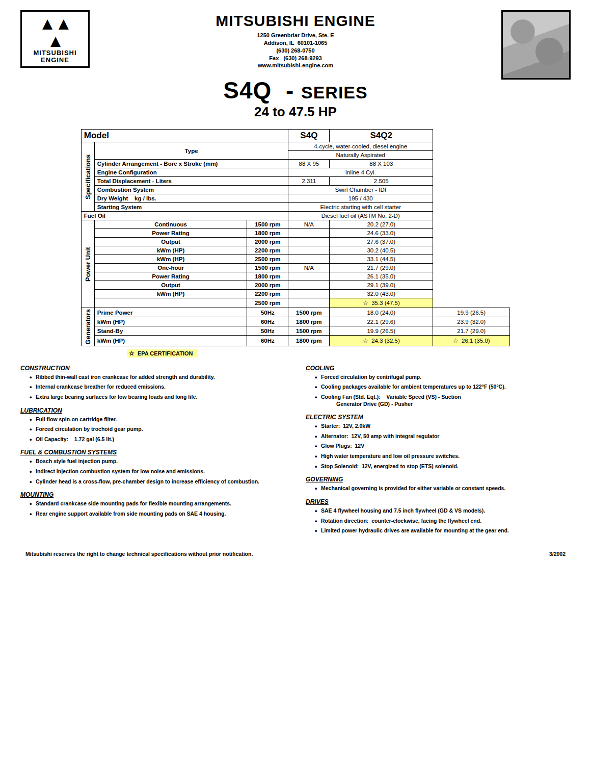▲▲
▲
MITSUBISHI
ENGINE
MITSUBISHI ENGINE
1250 Greenbriar Drive, Ste. E
Addison, IL 60101-1065
(630) 268-0750
Fax (630) 268-9293
www.mitsubishi-engine.com
S4Q - SERIES
24 to 47.5 HP
| Model | S4Q | S4Q2 |
| Specifications | Type | 4-cycle, water-cooled, diesel engine |
| Naturally Aspirated |
| Cylinder Arrangement - Bore x Stroke (mm) | 88 X 95 | 88 X 103 |
| Engine Configuration | Inline 4 Cyl. |
| Total Displacement - Liters | 2.311 | 2.505 |
| Combustion System | Swirl Chamber - IDI |
| Dry Weight kg / lbs. | 195 / 430 |
| Starting System | Electric starting with cell starter |
| Fuel Oil | Diesel fuel oil (ASTM No. 2-D) |
| Power Unit | Continuous | 1500 rpm | N/A | 20.2 (27.0) |
| Power Rating | 1800 rpm | | 24.6 (33.0) |
| Output | 2000 rpm | | 27.6 (37.0) |
| kWm (HP) | 2200 rpm | | 30.2 (40.5) |
| kWm (HP) | 2500 rpm | | 33.1 (44.5) |
| One-hour | 1500 rpm | N/A | 21.7 (29.0) |
| Power Rating | 1800 rpm | | 26.1 (35.0) |
| Output | 2000 rpm | | 29.1 (39.0) |
| kWm (HP) | 2200 rpm | | 32.0 (43.0) |
| | 2500 rpm | | ☆ 35.3 (47.5) |
| Generators | Prime Power | 50Hz | 1500 rpm | 18.0 (24.0) | 19.9 (26.5) |
| kWm (HP) | 60Hz | 1800 rpm | 22.1 (29.6) | 23.9 (32.0) |
| Stand-By | 50Hz | 1500 rpm | 19.9 (26.5) | 21.7 (29.0) |
| kWm (HP) | 60Hz | 1800 rpm | ☆ 24.3 (32.5) | ☆ 26.1 (35.0) |
☆ EPA CERTIFICATION
CONSTRUCTION
Ribbed thin-wall cast iron crankcase for added strength and durability.
Internal crankcase breather for reduced emissions.
Extra large bearing surfaces for low bearing loads and long life.
LUBRICATION
Full flow spin-on cartridge filter.
Forced circulation by trochoid gear pump.
Oil Capacity: 1.72 gal (6.5 lit.)
FUEL & COMBUSTION SYSTEMS
Bosch style fuel injection pump.
Indirect injection combustion system for low noise and emissions.
Cylinder head is a cross-flow, pre-chamber design to increase efficiency of combustion.
MOUNTING
Standard crankcase side mounting pads for flexible mounting arrangements.
Rear engine support available from side mounting pads on SAE 4 housing.
COOLING
Forced circulation by centrifugal pump.
Cooling packages available for ambient temperatures up to 122°F (50°C).
Cooling Fan (Std. Eqt.): Variable Speed (VS) - Suction
Generator Drive (GD) - Pusher
ELECTRIC SYSTEM
Starter: 12V, 2.0kW
Alternator: 12V, 50 amp with integral regulator
Glow Plugs: 12V
High water temperature and low oil pressure switches.
Stop Solenoid: 12V, energized to stop (ETS) solenoid.
GOVERNING
Mechanical governing is provided for either variable or constant speeds.
DRIVES
SAE 4 flywheel housing and 7.5 inch flywheel (GD & VS models).
Rotation direction: counter-clockwise, facing the flywheel end.
Limited power hydraulic drives are available for mounting at the gear end.
Mitsubishi reserves the right to change technical specifications without prior notification. 3/2002